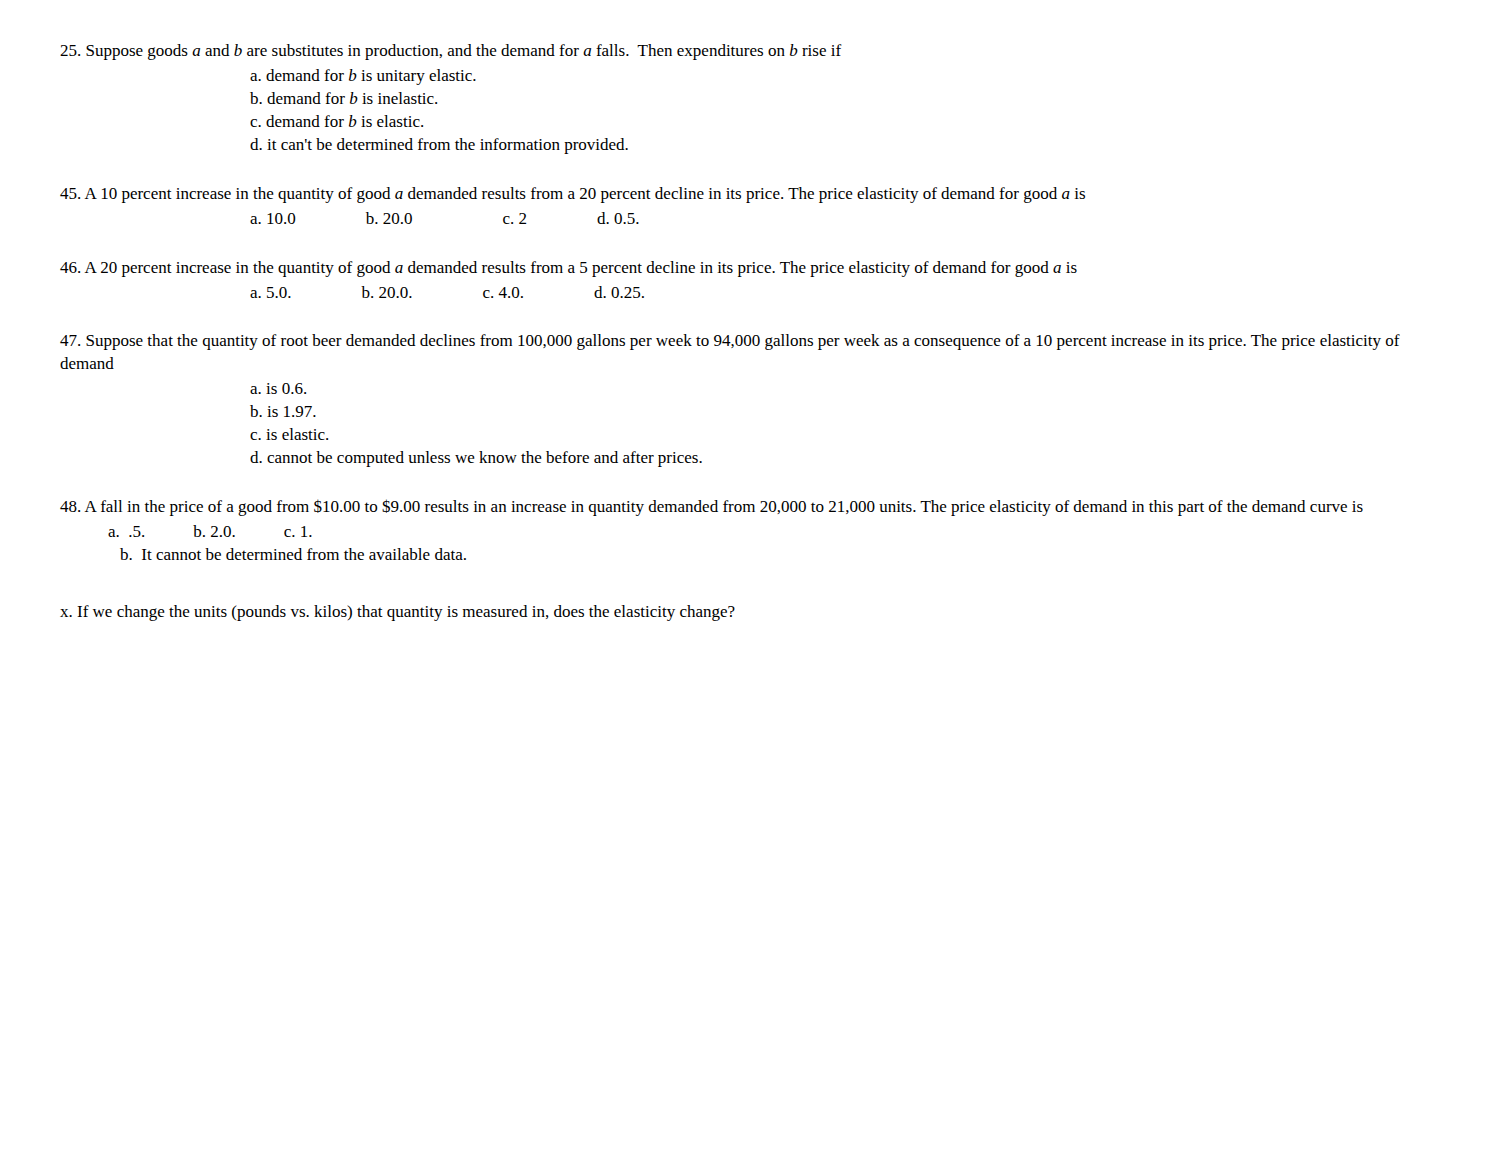25. Suppose goods a and b are substitutes in production, and the demand for a falls. Then expenditures on b rise if
a. demand for b is unitary elastic.
b. demand for b is inelastic.
c. demand for b is elastic.
d. it can't be determined from the information provided.
45. A 10 percent increase in the quantity of good a demanded results from a 20 percent decline in its price. The price elasticity of demand for good a is
a. 10.0 b. 20.0 c. 2 d. 0.5.
46. A 20 percent increase in the quantity of good a demanded results from a 5 percent decline in its price. The price elasticity of demand for good a is
a. 5.0. b. 20.0. c. 4.0. d. 0.25.
47. Suppose that the quantity of root beer demanded declines from 100,000 gallons per week to 94,000 gallons per week as a consequence of a 10 percent increase in its price. The price elasticity of demand
a. is 0.6.
b. is 1.97.
c. is elastic.
d. cannot be computed unless we know the before and after prices.
48. A fall in the price of a good from $10.00 to $9.00 results in an increase in quantity demanded from 20,000 to 21,000 units. The price elasticity of demand in this part of the demand curve is
a. .5. b. 2.0. c. 1.
b. It cannot be determined from the available data.
x. If we change the units (pounds vs. kilos) that quantity is measured in, does the elasticity change?